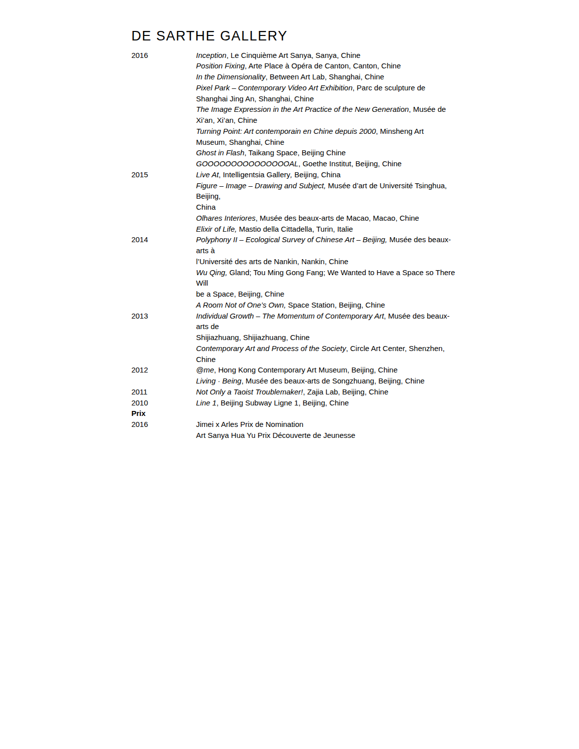DE SARTHE GALLERY
| 2016 | Inception , Le Cinquième Art Sanya, Sanya, Chine Position Fixing , Arte Place à Opéra de Canton, Canton, Chine In the Dimensionality , Between Art Lab, Shanghai, Chine Pixel Park – Contemporary Video Art Exhibition , Parc de sculpture de Shanghai Jing An, Shanghai, Chine The Image Expression in the Art Practice of the New Generation , Musée de Xi’an, Xi’an, Chine Turning Point: Art contemporain en Chine depuis 2000 , Minsheng Art Museum, Shanghai, Chine Ghost in Flash , Taikang Space, Beijing Chine GOOOOOOOOOOOOOOOAL , Goethe Institut, Beijing, Chine |
| 2015 | Live At , Intelligentsia Gallery , Beijing, China Figure – Image – Drawing and Subject, Musée d’art de Université Tsinghua, Beijing, China Olhares Interiores , Musée des beaux-arts de Macao, Macao, Chine Elixir of Life, Mastio della Cittadella, Turin, Italie |
| 2014 | Polyphony II – Ecological Survey of Chinese Art – Beijing, Musée des beaux-arts à l’Université des arts de Nankin, Nankin, Chine Wu Qing, Gland; Tou Ming Gong Fang; We Wanted to Have a Space so There Will be a Space, Beijing, Chine A Room Not of One’s Own, Space Station, Beijing, Chine |
| 2013 | Individual Growth – The Momentum of Contemporary Art , Musée des beaux-arts de Shijiazhuang, Shijiazhuang, Chine Contemporary Art and Process of the Society , Circle Art Center, Shenzhen, Chine |
| 2012 | @me , Hong Kong Contemporary Art Museum, Beijing, Chine Living · Being , Musée des beaux-arts de Songzhuang, Beijing, Chine |
| 2011 | Not Only a Taoist Troublemaker! , Zajia Lab, Beijing, Chine |
| 2010 | Line 1 , Beijing Subway Ligne 1, Beijing, Chine |
| Prix | |
| 2016 | Jimei x Arles Prix de Nomination Art Sanya Hua Yu Prix Découverte de Jeunesse |